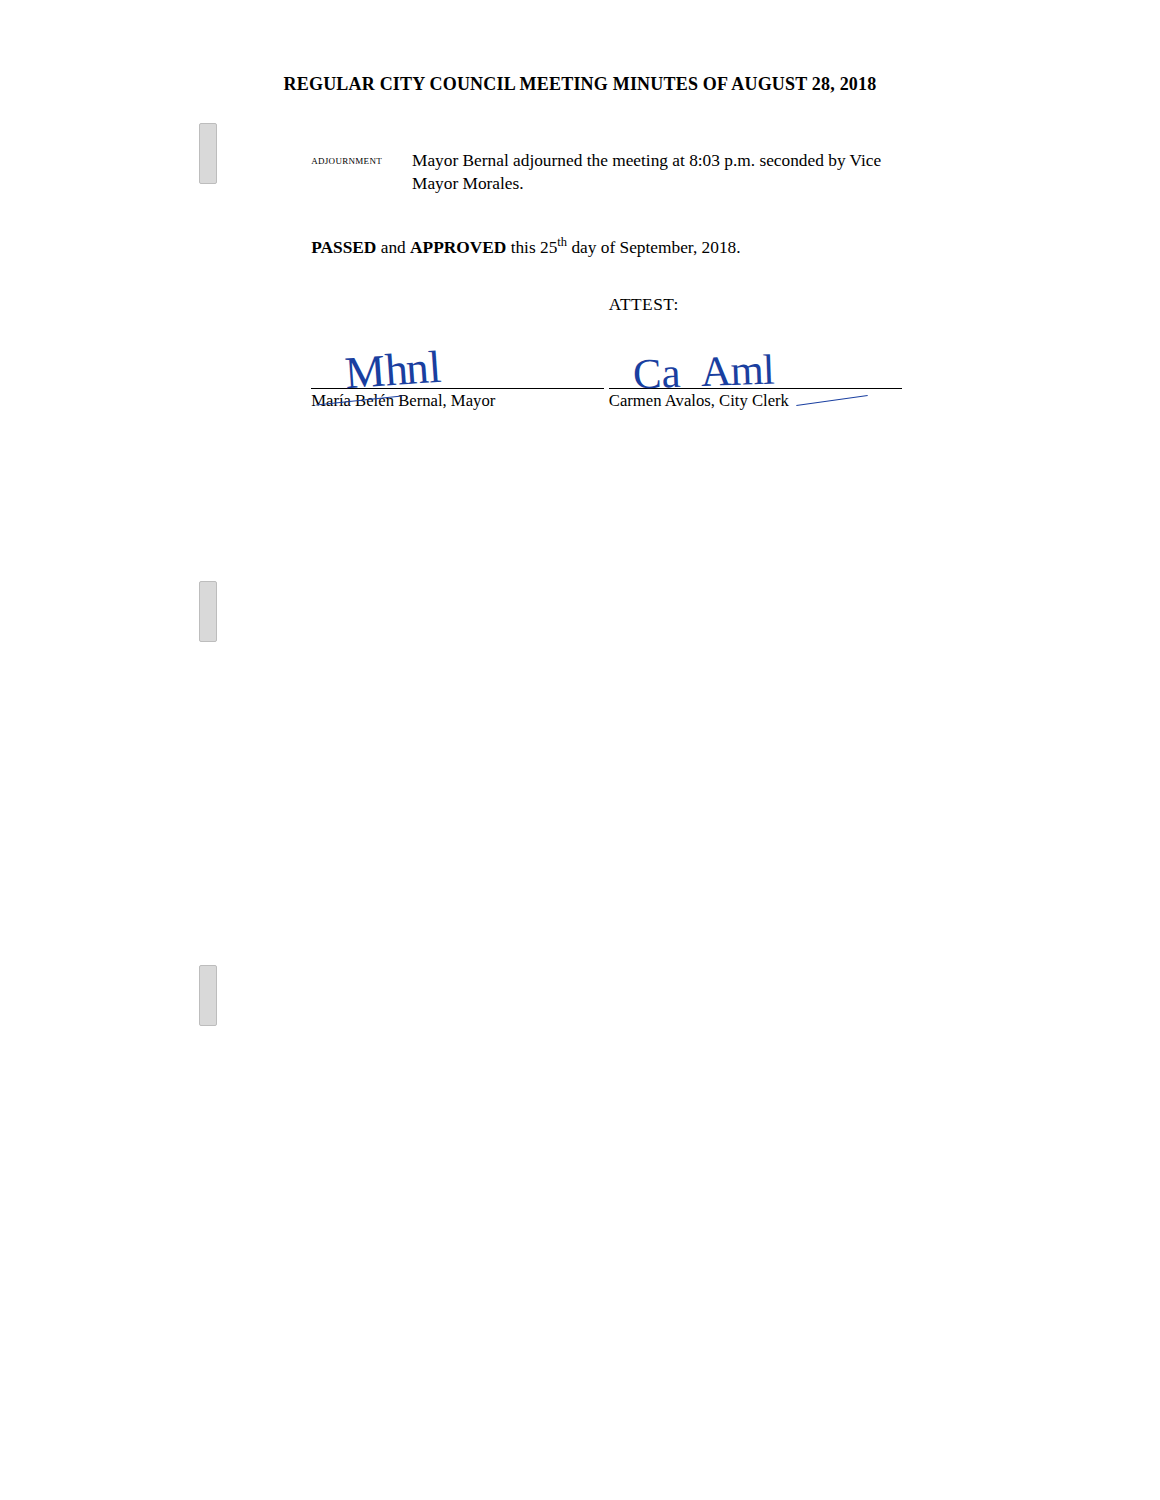REGULAR CITY COUNCIL MEETING MINUTES OF AUGUST 28, 2018
Adjournment
Mayor Bernal adjourned the meeting at 8:03 p.m. seconded by Vice Mayor Morales.
PASSED and APPROVED this 25th day of September, 2018.
ATTEST:
Mhnl
María Belén Bernal, Mayor
ATTEST:
Ca Aml
Carmen Avalos, City Clerk